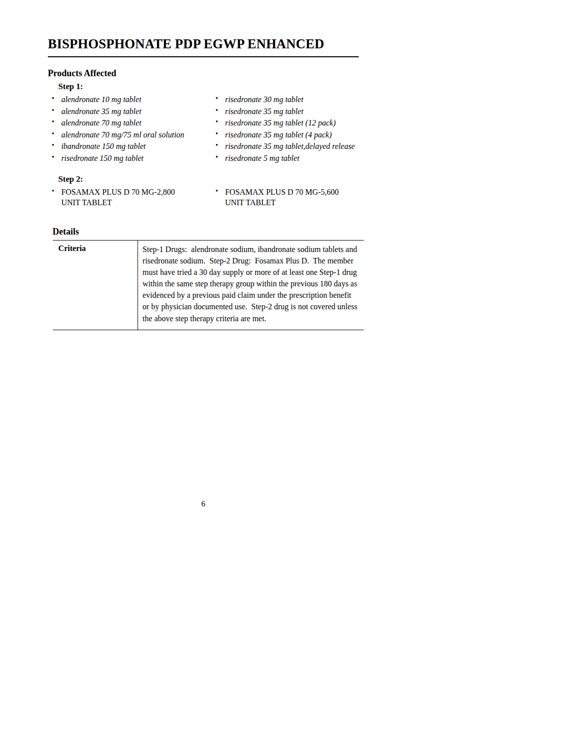BISPHOSPHONATE PDP EGWP ENHANCED
Products Affected
Step 1:
alendronate 10 mg tablet
risedronate 30 mg tablet
alendronate 35 mg tablet
risedronate 35 mg tablet
alendronate 70 mg tablet
risedronate 35 mg tablet (12 pack)
alendronate 70 mg/75 ml oral solution
risedronate 35 mg tablet (4 pack)
ibandronate 150 mg tablet
risedronate 35 mg tablet,delayed release
risedronate 150 mg tablet
risedronate 5 mg tablet
Step 2:
FOSAMAX PLUS D 70 MG-2,800 UNIT TABLET
FOSAMAX PLUS D 70 MG-5,600 UNIT TABLET
Details
| Criteria | Step-1 Drugs: alendronate sodium, ibandronate sodium tablets and risedronate sodium. Step-2 Drug: Fosamax Plus D. The member must have tried a 30 day supply or more of at least one Step-1 drug within the same step therapy group within the previous 180 days as evidenced by a previous paid claim under the prescription benefit or by physician documented use. Step-2 drug is not covered unless the above step therapy criteria are met. |
6